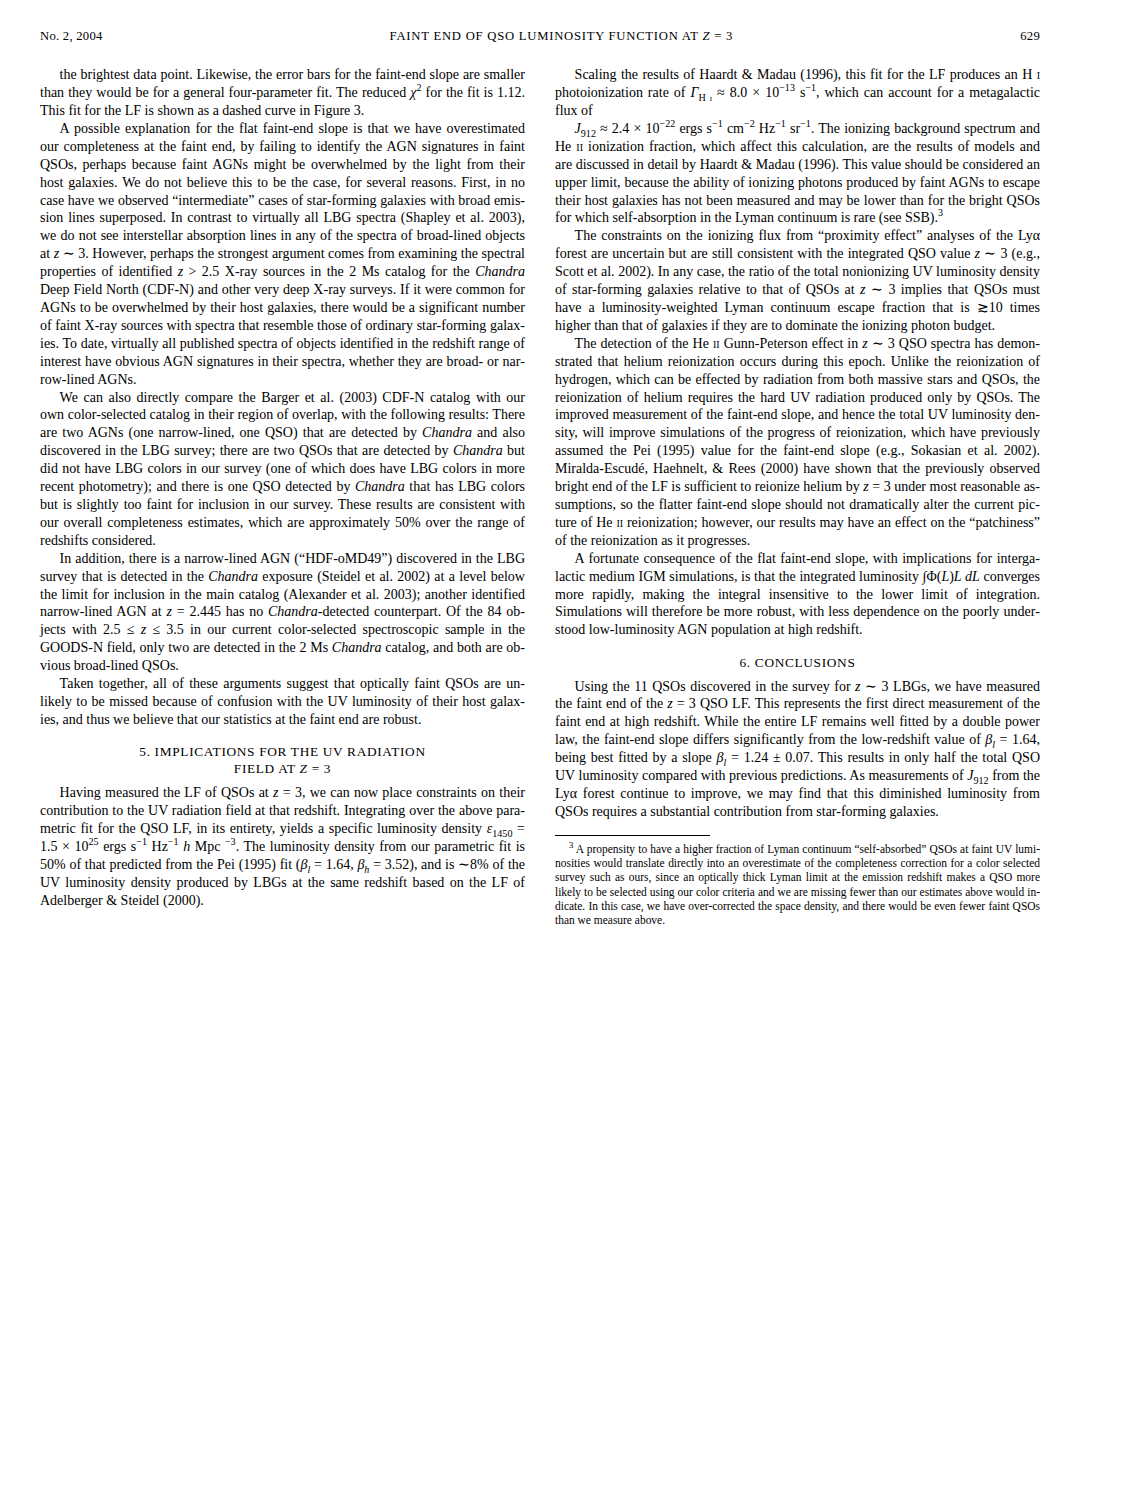No. 2, 2004 Faint End of QSO Luminosity Function at z = 3 629
the brightest data point. Likewise, the error bars for the faint-end slope are smaller than they would be for a general four-parameter fit. The reduced χ2 for the fit is 1.12. This fit for the LF is shown as a dashed curve in Figure 3.
A possible explanation for the flat faint-end slope is that we have overestimated our completeness at the faint end, by failing to identify the AGN signatures in faint QSOs, perhaps because faint AGNs might be overwhelmed by the light from their host galaxies. We do not believe this to be the case, for several reasons. First, in no case have we observed “intermediate” cases of star-forming galaxies with broad emission lines superposed. In contrast to virtually all LBG spectra (Shapley et al. 2003), we do not see interstellar absorption lines in any of the spectra of broad-lined objects at z ∼ 3. However, perhaps the strongest argument comes from examining the spectral properties of identified z > 2.5 X-ray sources in the 2 Ms catalog for the Chandra Deep Field North (CDF-N) and other very deep X-ray surveys. If it were common for AGNs to be overwhelmed by their host galaxies, there would be a significant number of faint X-ray sources with spectra that resemble those of ordinary star-forming galaxies. To date, virtually all published spectra of objects identified in the redshift range of interest have obvious AGN signatures in their spectra, whether they are broad- or narrow-lined AGNs.
We can also directly compare the Barger et al. (2003) CDF-N catalog with our own color-selected catalog in their region of overlap, with the following results: There are two AGNs (one narrow-lined, one QSO) that are detected by Chandra and also discovered in the LBG survey; there are two QSOs that are detected by Chandra but did not have LBG colors in our survey (one of which does have LBG colors in more recent photometry); and there is one QSO detected by Chandra that has LBG colors but is slightly too faint for inclusion in our survey. These results are consistent with our overall completeness estimates, which are approximately 50% over the range of redshifts considered.
In addition, there is a narrow-lined AGN (“HDF-oMD49”) discovered in the LBG survey that is detected in the Chandra exposure (Steidel et al. 2002) at a level below the limit for inclusion in the main catalog (Alexander et al. 2003); another identified narrow-lined AGN at z = 2.445 has no Chandra-detected counterpart. Of the 84 objects with 2.5 ≤ z ≤ 3.5 in our current color-selected spectroscopic sample in the GOODS-N field, only two are detected in the 2 Ms Chandra catalog, and both are obvious broad-lined QSOs.
Taken together, all of these arguments suggest that optically faint QSOs are unlikely to be missed because of confusion with the UV luminosity of their host galaxies, and thus we believe that our statistics at the faint end are robust.
5. Implications for the UV Radiation
Field at z = 3
Having measured the LF of QSOs at z = 3, we can now place constraints on their contribution to the UV radiation field at that redshift. Integrating over the above parametric fit for the QSO LF, in its entirety, yields a specific luminosity density ε1450 = 1.5 × 1025 ergs s−1 Hz−1 h Mpc −3. The luminosity density from our parametric fit is 50% of that predicted from the Pei (1995) fit (βl = 1.64, βh = 3.52), and is ∼8% of the UV luminosity density produced by LBGs at the same redshift based on the LF of Adelberger & Steidel (2000).
Scaling the results of Haardt & Madau (1996), this fit for the LF produces an H i photoionization rate of ΓH i ≈ 8.0 × 10−13 s−1, which can account for a metagalactic flux of
J912 ≈ 2.4 × 10−22 ergs s−1 cm−2 Hz−1 sr−1. The ionizing background spectrum and He ii ionization fraction, which affect this calculation, are the results of models and are discussed in detail by Haardt & Madau (1996). This value should be considered an upper limit, because the ability of ionizing photons produced by faint AGNs to escape their host galaxies has not been measured and may be lower than for the bright QSOs for which self-absorption in the Lyman continuum is rare (see SSB).3
The constraints on the ionizing flux from “proximity effect” analyses of the Lyα forest are uncertain but are still consistent with the integrated QSO value z ∼ 3 (e.g., Scott et al. 2002). In any case, the ratio of the total nonionizing UV luminosity density of star-forming galaxies relative to that of QSOs at z ∼ 3 implies that QSOs must have a luminosity-weighted Lyman continuum escape fraction that is ≳10 times higher than that of galaxies if they are to dominate the ionizing photon budget.
The detection of the He ii Gunn-Peterson effect in z ∼ 3 QSO spectra has demonstrated that helium reionization occurs during this epoch. Unlike the reionization of hydrogen, which can be effected by radiation from both massive stars and QSOs, the reionization of helium requires the hard UV radiation produced only by QSOs. The improved measurement of the faint-end slope, and hence the total UV luminosity density, will improve simulations of the progress of reionization, which have previously assumed the Pei (1995) value for the faint-end slope (e.g., Sokasian et al. 2002). Miralda-Escudé, Haehnelt, & Rees (2000) have shown that the previously observed bright end of the LF is sufficient to reionize helium by z = 3 under most reasonable assumptions, so the flatter faint-end slope should not dramatically alter the current picture of He ii reionization; however, our results may have an effect on the “patchiness” of the reionization as it progresses.
A fortunate consequence of the flat faint-end slope, with implications for intergalactic medium IGM simulations, is that the integrated luminosity ∫Φ(L)L dL converges more rapidly, making the integral insensitive to the lower limit of integration. Simulations will therefore be more robust, with less dependence on the poorly understood low-luminosity AGN population at high redshift.
6. Conclusions
Using the 11 QSOs discovered in the survey for z ∼ 3 LBGs, we have measured the faint end of the z = 3 QSO LF. This represents the first direct measurement of the faint end at high redshift. While the entire LF remains well fitted by a double power law, the faint-end slope differs significantly from the low-redshift value of βl = 1.64, being best fitted by a slope βl = 1.24 ± 0.07. This results in only half the total QSO UV luminosity compared with previous predictions. As measurements of J912 from the Lyα forest continue to improve, we may find that this diminished luminosity from QSOs requires a substantial contribution from star-forming galaxies.
3 A propensity to have a higher fraction of Lyman continuum “self-absorbed” QSOs at faint UV luminosities would translate directly into an overestimate of the completeness correction for a color selected survey such as ours, since an optically thick Lyman limit at the emission redshift makes a QSO more likely to be selected using our color criteria and we are missing fewer than our estimates above would indicate. In this case, we have over-corrected the space density, and there would be even fewer faint QSOs than we measure above.